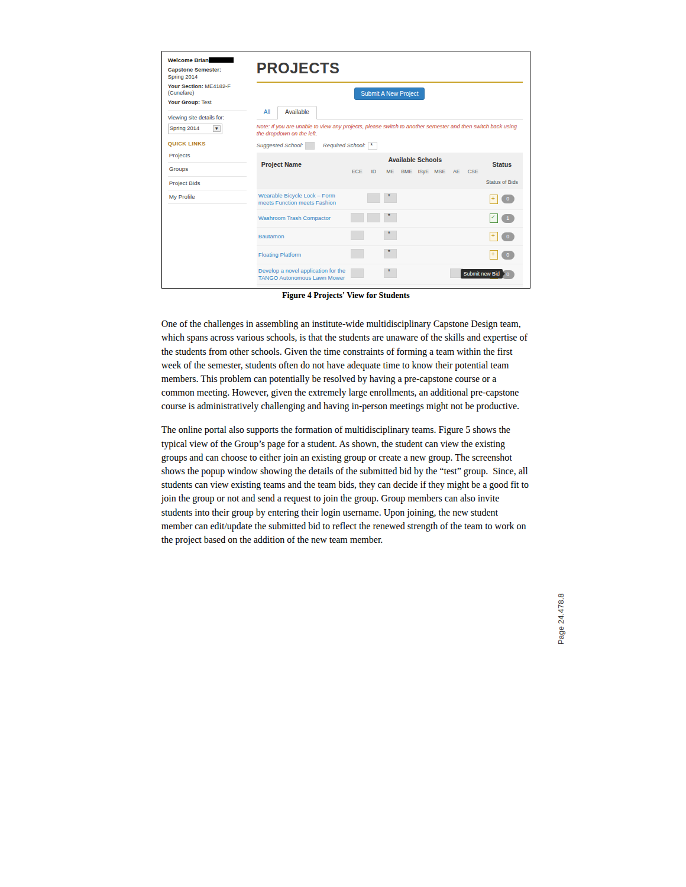Welcome Brian
Capstone Semester:
Spring 2014
Your Section: ME4182-F
(Cunefare)
Your Group: Test
Viewing site details for:
Spring 2014▼
QUICK LINKS
Projects
Groups
Project Bids
My Profile
PROJECTS
Submit A New Project
All
Available
Note: If you are unable to view any projects, please switch to another semester and then switch back using the dropdown on the left.
Suggested School: Required School:
| Project Name | Available Schools | Status |
| --- | --- | --- |
| ECE | ID | ME | BME | ISyE | MSE | AE | CSE |
| | | Status of Bids |
| Wearable Bicycle Lock – Form meets Function meets Fashion | | | | | | | | | 0 |
| Washroom Trash Compactor | | | | | | | | | 1 |
| Bautamon | | | | | | | | | 0 |
| Floating Platform | | | | | | | | | 0 |
| Develop a novel application for the TANGO Autonomous Lawn Mower | | | | | | | | | 0 Submit new Bid |
| Wine chiller, aerator & pourer | | | | | | | | | 0 |
| Novel Application for Dual Cool Jet Technology | | | | | | | | | 0 |
Figure 4 Projects' View for Students
One of the challenges in assembling an institute-wide multidisciplinary Capstone Design team, which spans across various schools, is that the students are unaware of the skills and expertise of the students from other schools. Given the time constraints of forming a team within the first week of the semester, students often do not have adequate time to know their potential team members. This problem can potentially be resolved by having a pre-capstone course or a common meeting. However, given the extremely large enrollments, an additional pre-capstone course is administratively challenging and having in-person meetings might not be productive.
The online portal also supports the formation of multidisciplinary teams. Figure 5 shows the typical view of the Group’s page for a student. As shown, the student can view the existing groups and can choose to either join an existing group or create a new group. The screenshot shows the popup window showing the details of the submitted bid by the “test” group. Since, all students can view existing teams and the team bids, they can decide if they might be a good fit to join the group or not and send a request to join the group. Group members can also invite students into their group by entering their login username. Upon joining, the new student member can edit/update the submitted bid to reflect the renewed strength of the team to work on the project based on the addition of the new team member.
Page 24.478.8